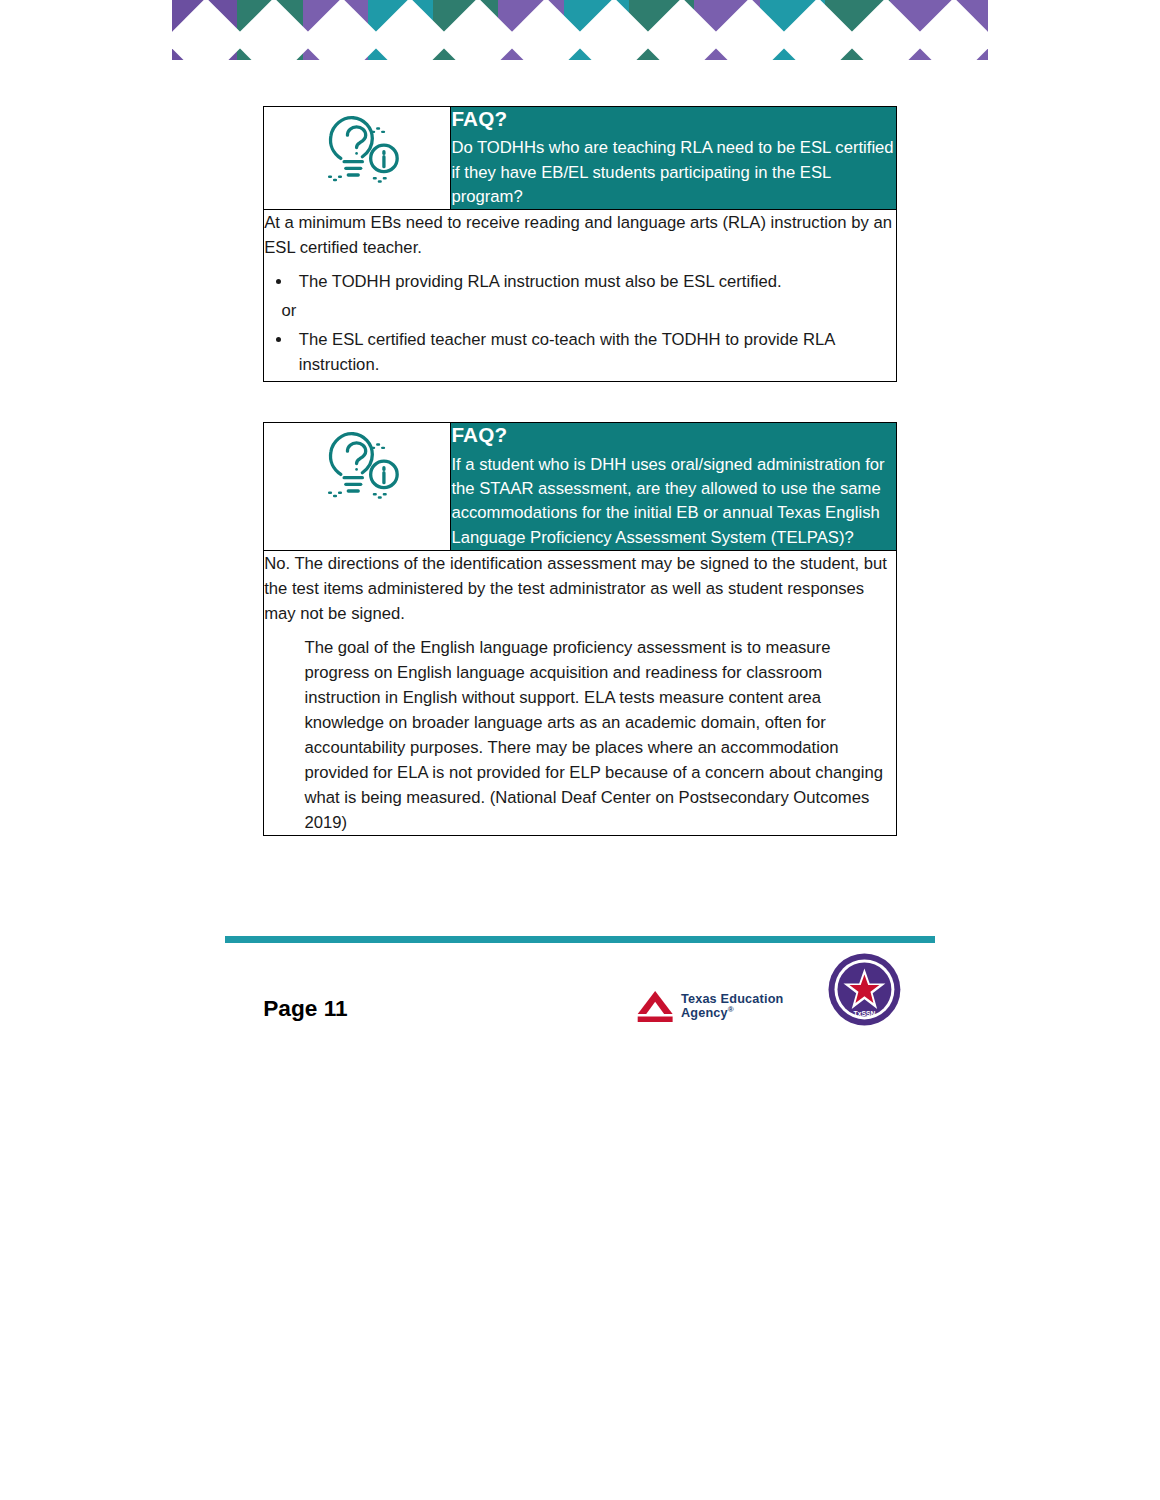| | FAQ? Do TODHHs who are teaching RLA need to be ESL certified if they have EB/EL students participating in the ESL program? |
| At a minimum EBs need to receive reading and language arts (RLA) instruction by an ESL certified teacher. The TODHH providing RLA instruction must also be ESL certified. or The ESL certified teacher must co-teach with the TODHH to provide RLA instruction. |
| | FAQ? If a student who is DHH uses oral/signed administration for the STAAR assessment, are they allowed to use the same accommodations for the initial EB or annual Texas English Language Proficiency Assessment System (TELPAS)? |
| No. The directions of the identification assessment may be signed to the student, but the test items administered by the test administrator as well as student responses may not be signed. The goal of the English language proficiency assessment is to measure progress on English language acquisition and readiness for classroom instruction in English without support. ELA tests measure content area knowledge on broader language arts as an academic domain, often for accountability purposes. There may be places where an accommodation provided for ELA is not provided for ELP because of a concern about changing what is being measured. (National Deaf Center on Postsecondary Outcomes 2019) |
Page 11
Texas Education
Agency®
TxSSN